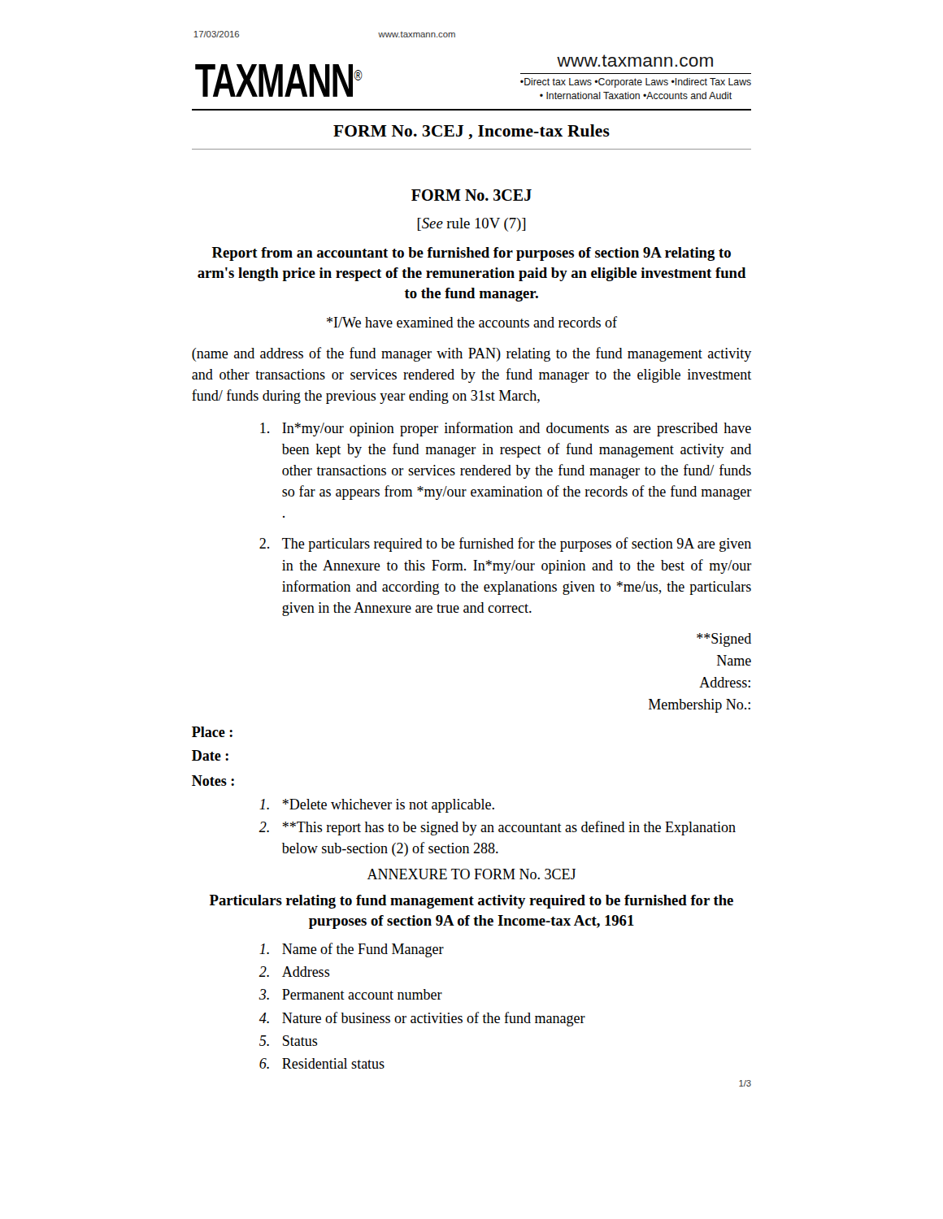17/03/2016
www.taxmann.com
TAXMANN®
www.taxmann.com
•Direct tax Laws •Corporate Laws •Indirect Tax Laws
• International Taxation •Accounts and Audit
FORM No. 3CEJ , Income-tax Rules
FORM No. 3CEJ
[See rule 10V (7)]
Report from an accountant to be furnished for purposes of section 9A relating to arm's length price in respect of the remuneration paid by an eligible investment fund to the fund manager.
*I/We have examined the accounts and records of
(name and address of the fund manager with PAN) relating to the fund management activity and other transactions or services rendered by the fund manager to the eligible investment fund/ funds during the previous year ending on 31st March,
In*my/our opinion proper information and documents as are prescribed have been kept by the fund manager in respect of fund management activity and other transactions or services rendered by the fund manager to the fund/ funds so far as appears from *my/our examination of the records of the fund manager .
The particulars required to be furnished for the purposes of section 9A are given in the Annexure to this Form. In*my/our opinion and to the best of my/our information and according to the explanations given to *me/us, the particulars given in the Annexure are true and correct.
**Signed
Name
Address:
Membership No.:
Place :
Date :
Notes :
*Delete whichever is not applicable.
**This report has to be signed by an accountant as defined in the Explanation below sub-section (2) of section 288.
ANNEXURE TO FORM No. 3CEJ
Particulars relating to fund management activity required to be furnished for the purposes of section 9A of the Income-tax Act, 1961
Name of the Fund Manager
Address
Permanent account number
Nature of business or activities of the fund manager
Status
Residential status
1/3